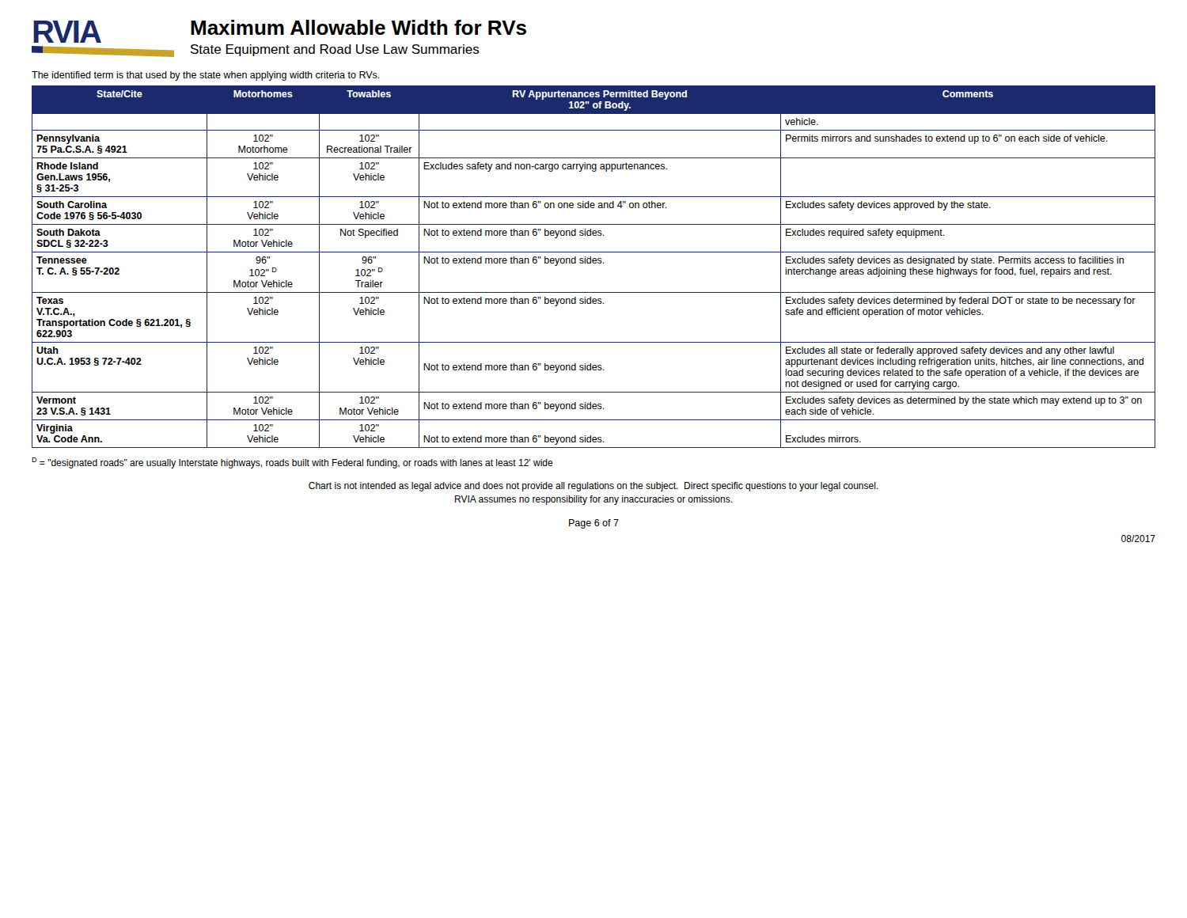RVIA
Maximum Allowable Width for RVs
State Equipment and Road Use Law Summaries
The identified term is that used by the state when applying width criteria to RVs.
| State/Cite | Motorhomes | Towables | RV Appurtenances Permitted Beyond 102" of Body. | Comments |
| --- | --- | --- | --- | --- |
| | | | | vehicle. |
| Pennsylvania 75 Pa.C.S.A. § 4921 | 102" Motorhome | 102" Recreational Trailer | | Permits mirrors and sunshades to extend up to 6" on each side of vehicle. |
| Rhode Island Gen.Laws 1956, § 31-25-3 | 102" Vehicle | 102" Vehicle | Excludes safety and non-cargo carrying appurtenances. | |
| South Carolina Code 1976 § 56-5-4030 | 102" Vehicle | 102" Vehicle | Not to extend more than 6" on one side and 4" on other. | Excludes safety devices approved by the state. |
| South Dakota SDCL § 32-22-3 | 102" Motor Vehicle | Not Specified | Not to extend more than 6" beyond sides. | Excludes required safety equipment. |
| Tennessee T. C. A. § 55-7-202 | 96" 102" D Motor Vehicle | 96" 102" D Trailer | Not to extend more than 6" beyond sides. | Excludes safety devices as designated by state. Permits access to facilities in interchange areas adjoining these highways for food, fuel, repairs and rest. |
| Texas V.T.C.A., Transportation Code § 621.201, § 622.903 | 102" Vehicle | 102" Vehicle | Not to extend more than 6" beyond sides. | Excludes safety devices determined by federal DOT or state to be necessary for safe and efficient operation of motor vehicles. |
| Utah U.C.A. 1953 § 72-7-402 | 102" Vehicle | 102" Vehicle | Not to extend more than 6" beyond sides. | Excludes all state or federally approved safety devices and any other lawful appurtenant devices including refrigeration units, hitches, air line connections, and load securing devices related to the safe operation of a vehicle, if the devices are not designed or used for carrying cargo. |
| Vermont 23 V.S.A. § 1431 | 102" Motor Vehicle | 102" Motor Vehicle | Not to extend more than 6" beyond sides. | Excludes safety devices as determined by the state which may extend up to 3" on each side of vehicle. |
| Virginia Va. Code Ann. | 102" Vehicle | 102" Vehicle | Not to extend more than 6" beyond sides. | Excludes mirrors. |
D = "designated roads" are usually Interstate highways, roads built with Federal funding, or roads with lanes at least 12' wide
Chart is not intended as legal advice and does not provide all regulations on the subject. Direct specific questions to your legal counsel.
RVIA assumes no responsibility for any inaccuracies or omissions.
Page 6 of 7
08/2017